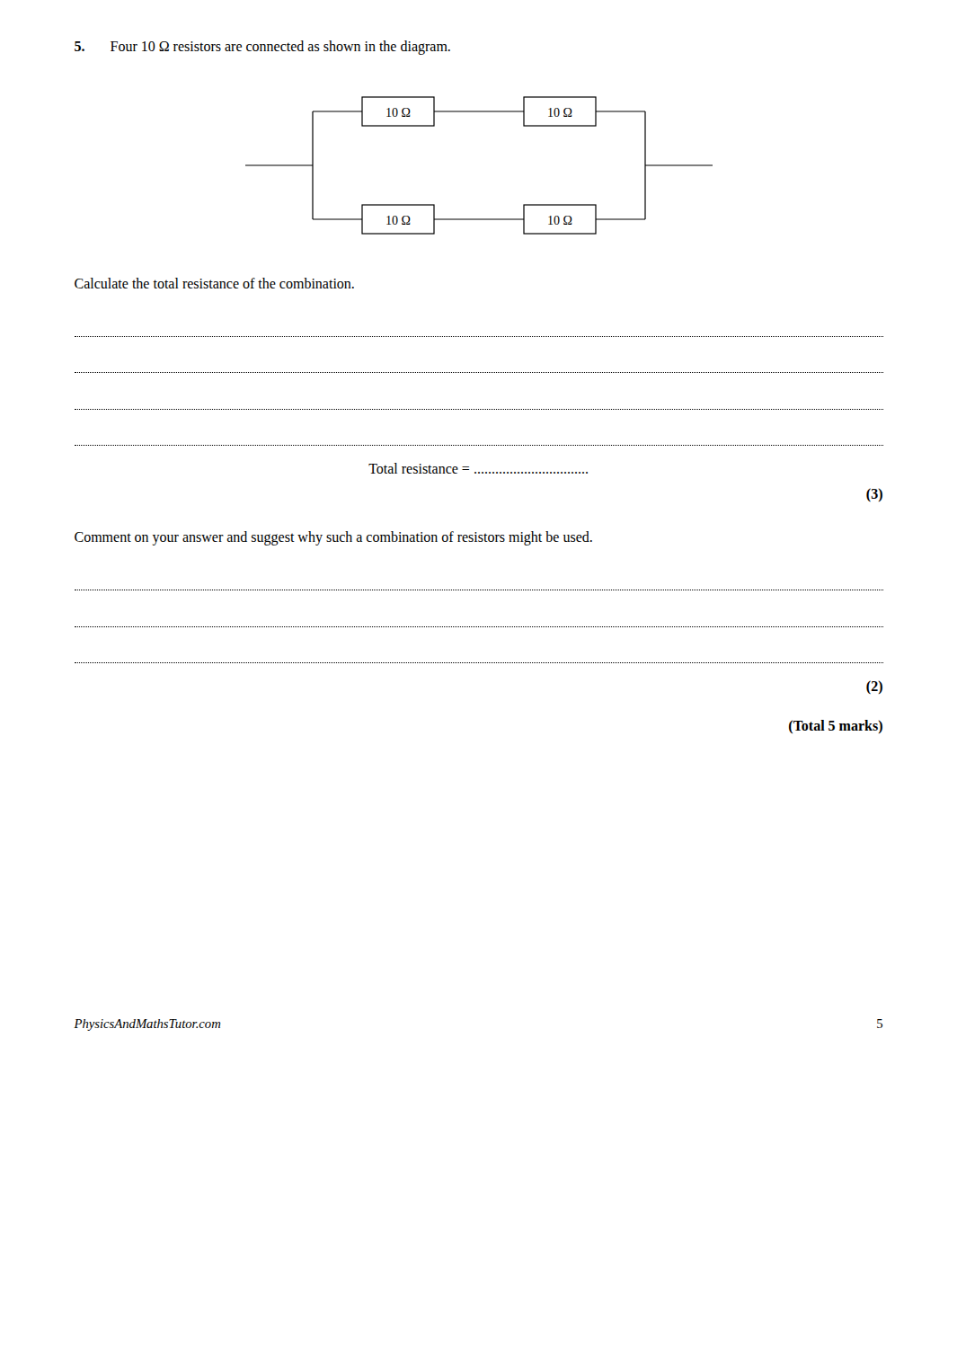5.
Four 10 Ω resistors are connected as shown in the diagram.
10 Ω 10 Ω 10 Ω 10 Ω
Calculate the total resistance of the combination.
Total resistance = ................................
(3)
Comment on your answer and suggest why such a combination of resistors might be used.
(2)
(Total 5 marks)
PhysicsAndMathsTutor.com 5